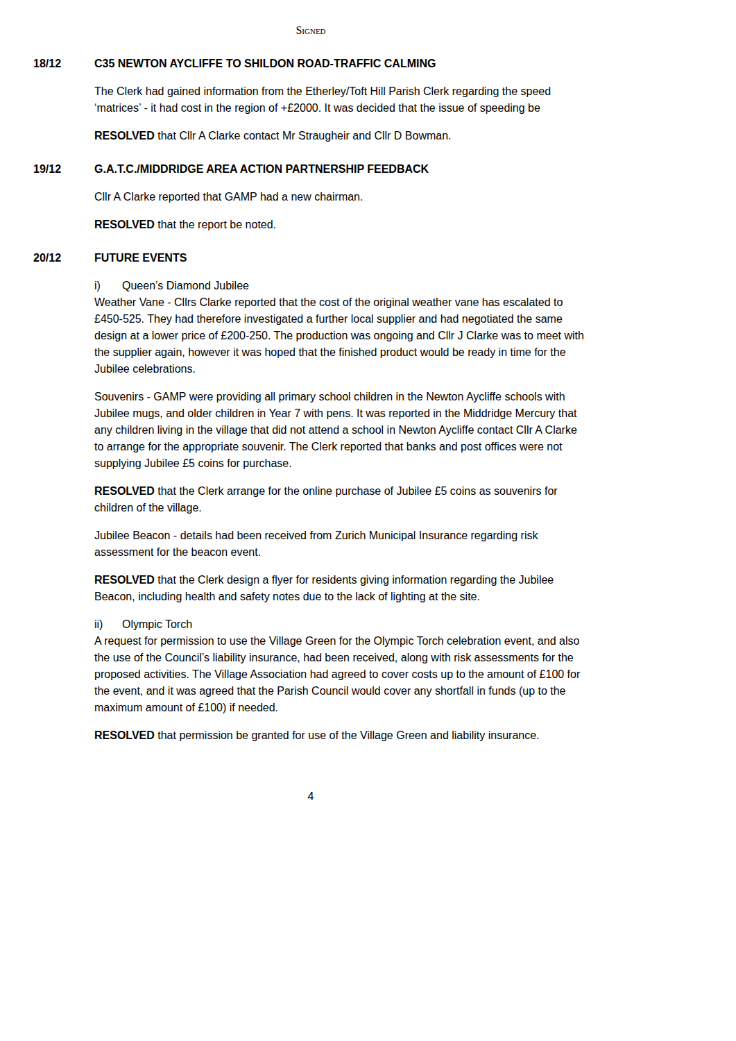Signed
18/12
C35 Newton Aycliffe to Shildon Road-Traffic Calming
The Clerk had gained information from the Etherley/Toft Hill Parish Clerk regarding the speed ‘matrices’ - it had cost in the region of +£2000. It was decided that the issue of speeding be
RESOLVED that Cllr A Clarke contact Mr Straugheir and Cllr D Bowman.
19/12
G.A.T.C./Middridge Area Action Partnership Feedback
Cllr A Clarke reported that GAMP had a new chairman.
RESOLVED that the report be noted.
20/12
Future Events
i) Queen’s Diamond Jubilee
Weather Vane - Cllrs Clarke reported that the cost of the original weather vane has escalated to £450-525. They had therefore investigated a further local supplier and had negotiated the same design at a lower price of £200-250. The production was ongoing and Cllr J Clarke was to meet with the supplier again, however it was hoped that the finished product would be ready in time for the Jubilee celebrations.
Souvenirs - GAMP were providing all primary school children in the Newton Aycliffe schools with Jubilee mugs, and older children in Year 7 with pens. It was reported in the Middridge Mercury that any children living in the village that did not attend a school in Newton Aycliffe contact Cllr A Clarke to arrange for the appropriate souvenir. The Clerk reported that banks and post offices were not supplying Jubilee £5 coins for purchase.
RESOLVED that the Clerk arrange for the online purchase of Jubilee £5 coins as souvenirs for children of the village.
Jubilee Beacon - details had been received from Zurich Municipal Insurance regarding risk assessment for the beacon event.
RESOLVED that the Clerk design a flyer for residents giving information regarding the Jubilee Beacon, including health and safety notes due to the lack of lighting at the site.
ii) Olympic Torch
A request for permission to use the Village Green for the Olympic Torch celebration event, and also the use of the Council’s liability insurance, had been received, along with risk assessments for the proposed activities. The Village Association had agreed to cover costs up to the amount of £100 for the event, and it was agreed that the Parish Council would cover any shortfall in funds (up to the maximum amount of £100) if needed.
RESOLVED that permission be granted for use of the Village Green and liability insurance.
4